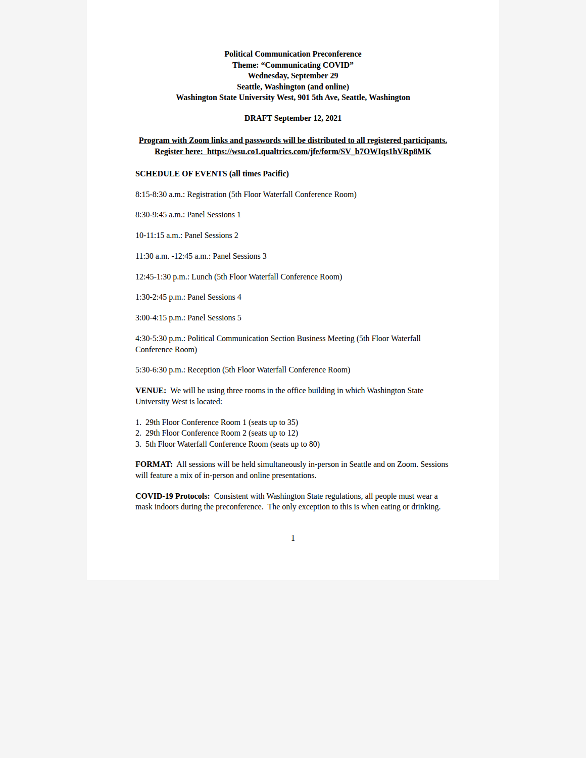Political Communication Preconference
Theme: “Communicating COVID”
Wednesday, September 29
Seattle, Washington (and online)
Washington State University West, 901 5th Ave, Seattle, Washington
DRAFT September 12, 2021
Program with Zoom links and passwords will be distributed to all registered participants.
Register here: https://wsu.co1.qualtrics.com/jfe/form/SV_b7OWIqs1hVRp8MK
SCHEDULE OF EVENTS (all times Pacific)
8:15-8:30 a.m.: Registration (5th Floor Waterfall Conference Room)
8:30-9:45 a.m.: Panel Sessions 1
10-11:15 a.m.: Panel Sessions 2
11:30 a.m. -12:45 a.m.: Panel Sessions 3
12:45-1:30 p.m.: Lunch (5th Floor Waterfall Conference Room)
1:30-2:45 p.m.: Panel Sessions 4
3:00-4:15 p.m.: Panel Sessions 5
4:30-5:30 p.m.: Political Communication Section Business Meeting (5th Floor Waterfall Conference Room)
5:30-6:30 p.m.: Reception (5th Floor Waterfall Conference Room)
VENUE: We will be using three rooms in the office building in which Washington State University West is located:
1. 29th Floor Conference Room 1 (seats up to 35)
2. 29th Floor Conference Room 2 (seats up to 12)
3. 5th Floor Waterfall Conference Room (seats up to 80)
FORMAT: All sessions will be held simultaneously in-person in Seattle and on Zoom. Sessions will feature a mix of in-person and online presentations.
COVID-19 Protocols: Consistent with Washington State regulations, all people must wear a mask indoors during the preconference. The only exception to this is when eating or drinking.
1